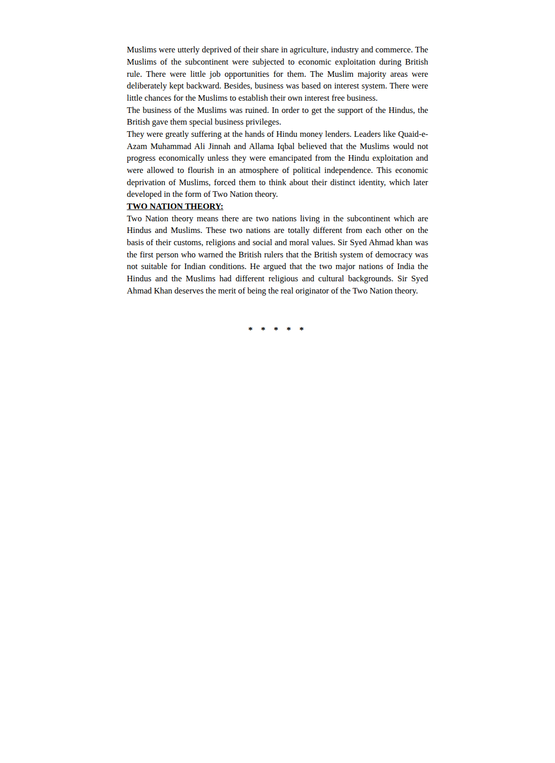Muslims were utterly deprived of their share in agriculture, industry and commerce. The Muslims of the subcontinent were subjected to economic exploitation during British rule. There were little job opportunities for them. The Muslim majority areas were deliberately kept backward. Besides, business was based on interest system. There were little chances for the Muslims to establish their own interest free business.
The business of the Muslims was ruined. In order to get the support of the Hindus, the British gave them special business privileges.
They were greatly suffering at the hands of Hindu money lenders. Leaders like Quaid-e-Azam Muhammad Ali Jinnah and Allama Iqbal believed that the Muslims would not progress economically unless they were emancipated from the Hindu exploitation and were allowed to flourish in an atmosphere of political independence. This economic deprivation of Muslims, forced them to think about their distinct identity, which later developed in the form of Two Nation theory.
TWO NATION THEORY:
Two Nation theory means there are two nations living in the subcontinent which are Hindus and Muslims. These two nations are totally different from each other on the basis of their customs, religions and social and moral values. Sir Syed Ahmad khan was the first person who warned the British rulers that the British system of democracy was not suitable for Indian conditions. He argued that the two major nations of India the Hindus and the Muslims had different religious and cultural backgrounds. Sir Syed Ahmad Khan deserves the merit of being the real originator of the Two Nation theory.
* * * * *